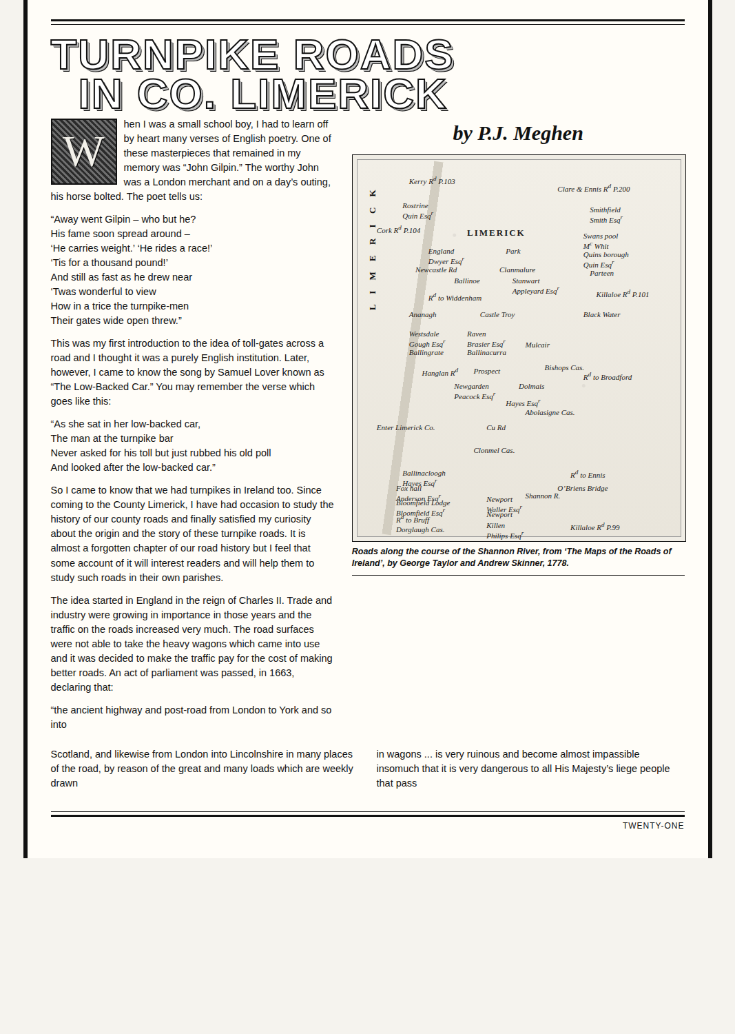Turnpike Roadsin Co. Limerick
hen I was a small school boy, I had to learn off by heart many verses of English poetry. One of these masterpieces that remained in my memory was “John Gilpin.” The worthy John was a London merchant and on a day’s outing, his horse bolted. The poet tells us:
“Away went Gilpin – who but he?
His fame soon spread around –
‘He carries weight.’ ‘He rides a race!’
‘Tis for a thousand pound!’
And still as fast as he drew near
‘Twas wonderful to view
How in a trice the turnpike-men
Their gates wide open threw.”
This was my first introduction to the idea of toll-gates across a road and I thought it was a purely English institution. Later, however, I came to know the song by Samuel Lover known as “The Low-Backed Car.” You may remember the verse which goes like this:
“As she sat in her low-backed car,
The man at the turnpike bar
Never asked for his toll but just rubbed his old poll
And looked after the low-backed car.”
So I came to know that we had turnpikes in Ireland too. Since coming to the County Limerick, I have had occasion to study the history of our county roads and finally satisfied my curiosity about the origin and the story of these turnpike roads. It is almost a forgotten chapter of our road history but I feel that some account of it will interest readers and will help them to study such roads in their own parishes.
The idea started in England in the reign of Charles II. Trade and industry were growing in importance in those years and the traffic on the roads increased very much. The road surfaces were not able to take the heavy wagons which came into use and it was decided to make the traffic pay for the cost of making better roads. An act of parliament was passed, in 1663, declaring that:
“the ancient highway and post-road from London to York and so into
by P.J. Meghen
L I M E R I C K
Kerry Rd P.103 Rostrine
Quin Esqr Clare & Ennis Rd P.200 Smithfield
Smith Esqr Cork Rd P.104 LIMERICK Swans pool
Mc Whit England
Dwyer Esqr Park Quins borough
Quin Esqr Newcastle Rd Clanmalure Parteen Ballinoe Stanwart
Appleyard Esqr Rd to Widdenham Killaloe Rd P.101 Ananagh Castle Troy Black Water Westsdale
Gough Esqr Raven
Brasier Esqr Ballingrate Ballinacurra Mulcair Hanglan Rd Prospect Bishops Cas. Rd to Broadford Newgarden
Peacock Esqr Dolmais Hayes Esqr Abolasigne Cas. Enter Limerick Co. Cu Rd Clonmel Cas. Ballinacloogh
Hayes Esqr Rd to Ennis Fox hall
Anderson Esqr O’Briens Bridge Bloomfield Lodge
Bloomfield Esqr Newport
Waller Esqr Shannon R. Rd to Bruff Newport Dorglaugh Cas. Killen
Philips Esqr Killaloe Rd P.99
Roads along the course of the Shannon River, from ‘The Maps of the Roads of Ireland’, by George Taylor and Andrew Skinner, 1778.
Scotland, and likewise from London into Lincolnshire in many places of the road, by reason of the great and many loads which are weekly drawn
in wagons ... is very ruinous and become almost impassible insomuch that it is very dangerous to all His Majesty’s liege people that pass
TWENTY-ONE